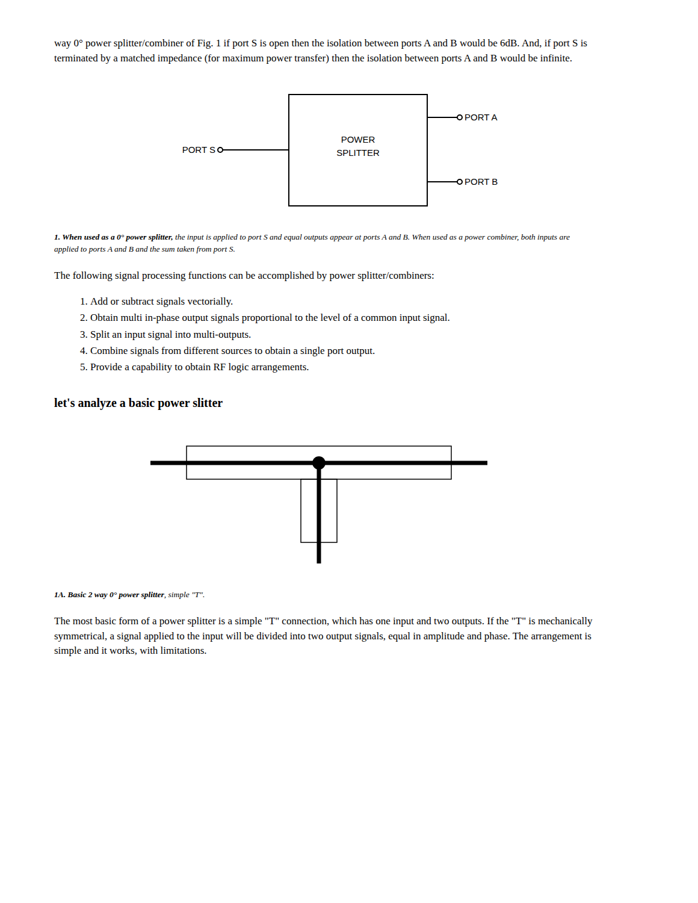way 0° power splitter/combiner of Fig. 1 if port S is open then the isolation between ports A and B would be 6dB. And, if port S is terminated by a matched impedance (for maximum power transfer) then the isolation between ports A and B would be infinite.
POWER SPLITTER PORT S PORT A PORT B
1. When used as a 0° power splitter, the input is applied to port S and equal outputs appear at ports A and B. When used as a power combiner, both inputs are applied to ports A and B and the sum taken from port S.
The following signal processing functions can be accomplished by power splitter/combiners:
Add or subtract signals vectorially.
Obtain multi in-phase output signals proportional to the level of a common input signal.
Split an input signal into multi-outputs.
Combine signals from different sources to obtain a single port output.
Provide a capability to obtain RF logic arrangements.
let's analyze a basic power slitter
1A. Basic 2 way 0° power splitter, simple "T".
The most basic form of a power splitter is a simple "T" connection, which has one input and two outputs. If the "T" is mechanically symmetrical, a signal applied to the input will be divided into two output signals, equal in amplitude and phase. The arrangement is simple and it works, with limitations.